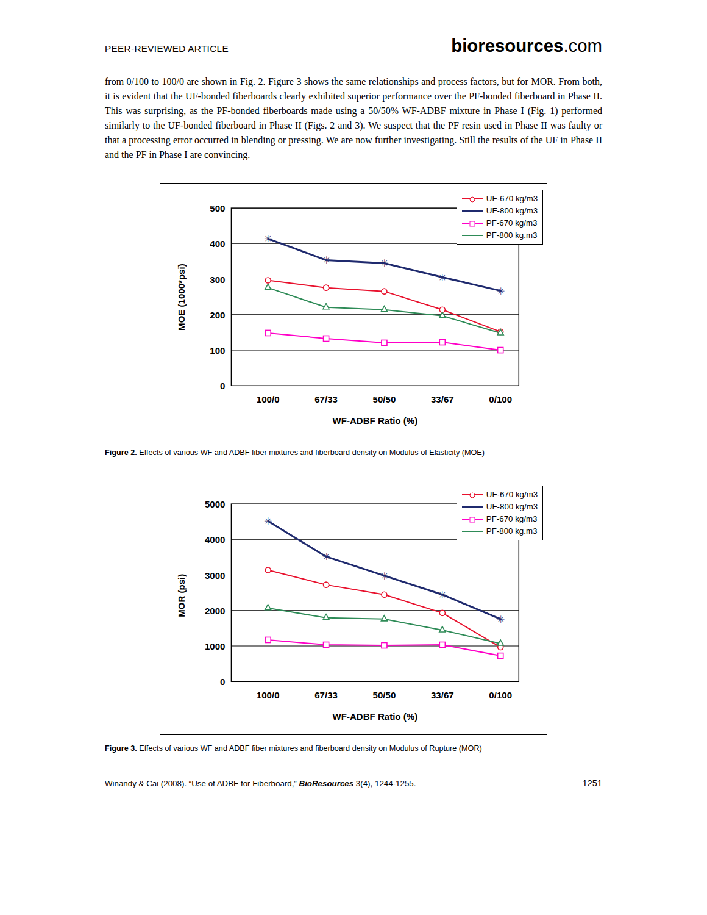PEER-REVIEWED ARTICLE
bioresources.com
from 0/100 to 100/0 are shown in Fig. 2. Figure 3 shows the same relationships and process factors, but for MOR. From both, it is evident that the UF-bonded fiberboards clearly exhibited superior performance over the PF-bonded fiberboard in Phase II. This was surprising, as the PF-bonded fiberboards made using a 50/50% WF-ADBF mixture in Phase I (Fig. 1) performed similarly to the UF-bonded fiberboard in Phase II (Figs. 2 and 3). We suspect that the PF resin used in Phase II was faulty or that a processing error occurred in blending or pressing. We are now further investigating. Still the results of the UF in Phase II and the PF in Phase I are convincing.
UF-670 kg/m3
UF-800 kg/m3
PF-670 kg/m3
PF-800 kg.m3
0 100 200 300 400 500 MOE (1000*psi) 100/0 67/33 50/50 33/67 0/100 WF-ADBF Ratio (%) ✳ ✳ ✳ ✳ ✳
Figure 2. Effects of various WF and ADBF fiber mixtures and fiberboard density on Modulus of Elasticity (MOE)
UF-670 kg/m3
UF-800 kg/m3
PF-670 kg/m3
PF-800 kg.m3
0 1000 2000 3000 4000 5000 MOR (psi) 100/0 67/33 50/50 33/67 0/100 WF-ADBF Ratio (%) ✳ ✳ ✳ ✳ ✳
Figure 3. Effects of various WF and ADBF fiber mixtures and fiberboard density on Modulus of Rupture (MOR)
Winandy & Cai (2008). “Use of ADBF for Fiberboard,” BioResources 3(4), 1244-1255.
1251